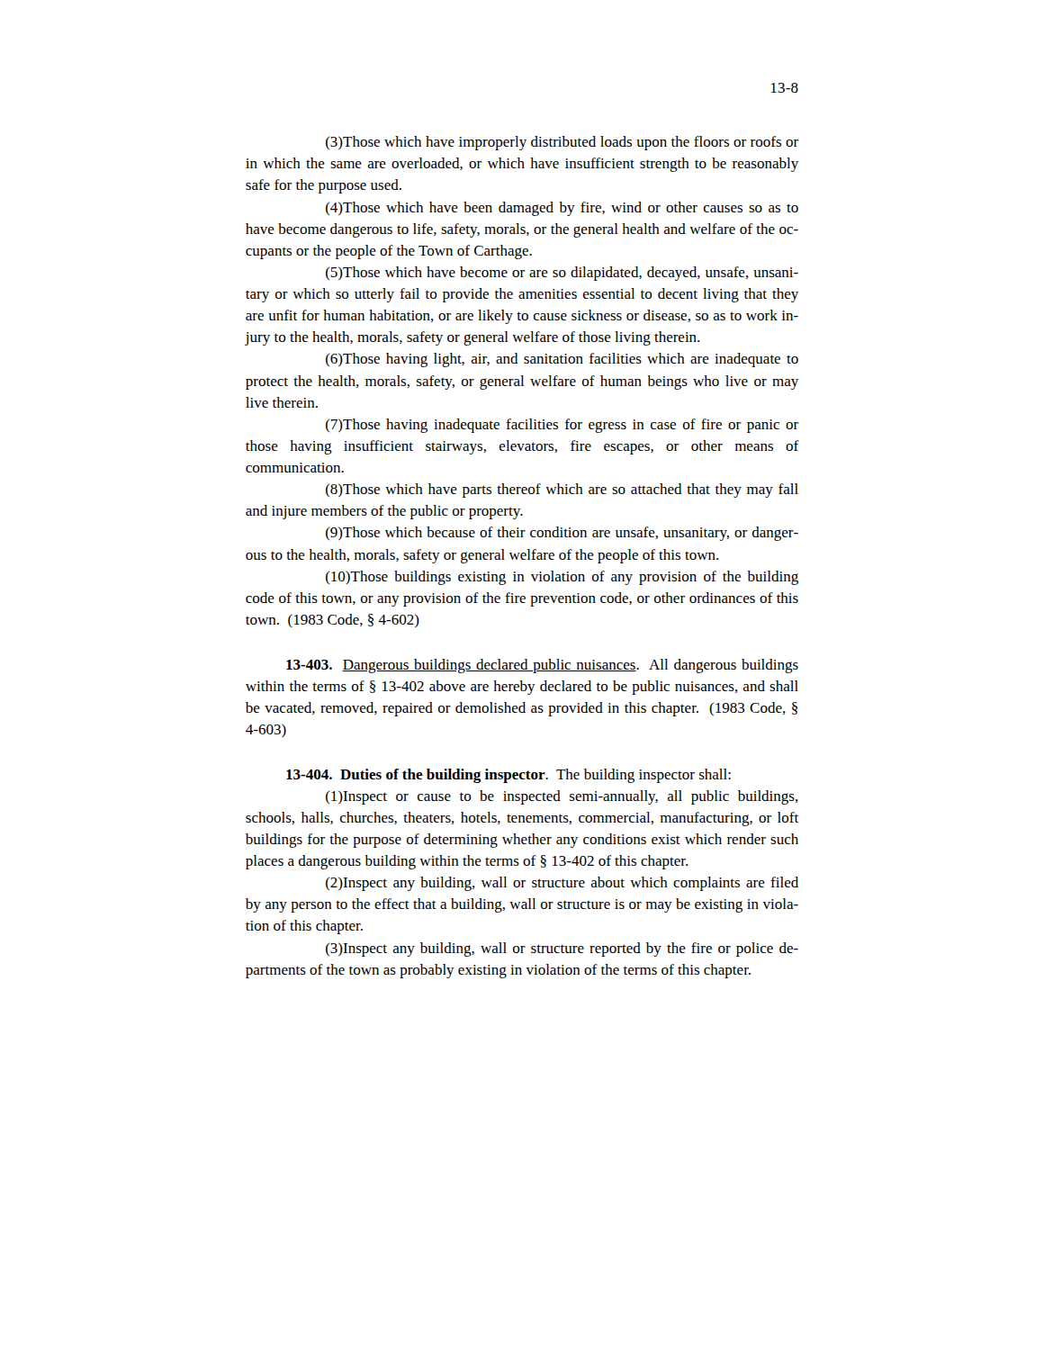13-8
(3) Those which have improperly distributed loads upon the floors or roofs or in which the same are overloaded, or which have insufficient strength to be reasonably safe for the purpose used.
(4) Those which have been damaged by fire, wind or other causes so as to have become dangerous to life, safety, morals, or the general health and welfare of the occupants or the people of the Town of Carthage.
(5) Those which have become or are so dilapidated, decayed, unsafe, unsanitary or which so utterly fail to provide the amenities essential to decent living that they are unfit for human habitation, or are likely to cause sickness or disease, so as to work injury to the health, morals, safety or general welfare of those living therein.
(6) Those having light, air, and sanitation facilities which are inadequate to protect the health, morals, safety, or general welfare of human beings who live or may live therein.
(7) Those having inadequate facilities for egress in case of fire or panic or those having insufficient stairways, elevators, fire escapes, or other means of communication.
(8) Those which have parts thereof which are so attached that they may fall and injure members of the public or property.
(9) Those which because of their condition are unsafe, unsanitary, or dangerous to the health, morals, safety or general welfare of the people of this town.
(10) Those buildings existing in violation of any provision of the building code of this town, or any provision of the fire prevention code, or other ordinances of this town. (1983 Code, § 4-602)
13-403. Dangerous buildings declared public nuisances. All dangerous buildings within the terms of § 13-402 above are hereby declared to be public nuisances, and shall be vacated, removed, repaired or demolished as provided in this chapter. (1983 Code, § 4-603)
13-404. Duties of the building inspector. The building inspector shall:
(1) Inspect or cause to be inspected semi-annually, all public buildings, schools, halls, churches, theaters, hotels, tenements, commercial, manufacturing, or loft buildings for the purpose of determining whether any conditions exist which render such places a dangerous building within the terms of § 13-402 of this chapter.
(2) Inspect any building, wall or structure about which complaints are filed by any person to the effect that a building, wall or structure is or may be existing in violation of this chapter.
(3) Inspect any building, wall or structure reported by the fire or police departments of the town as probably existing in violation of the terms of this chapter.